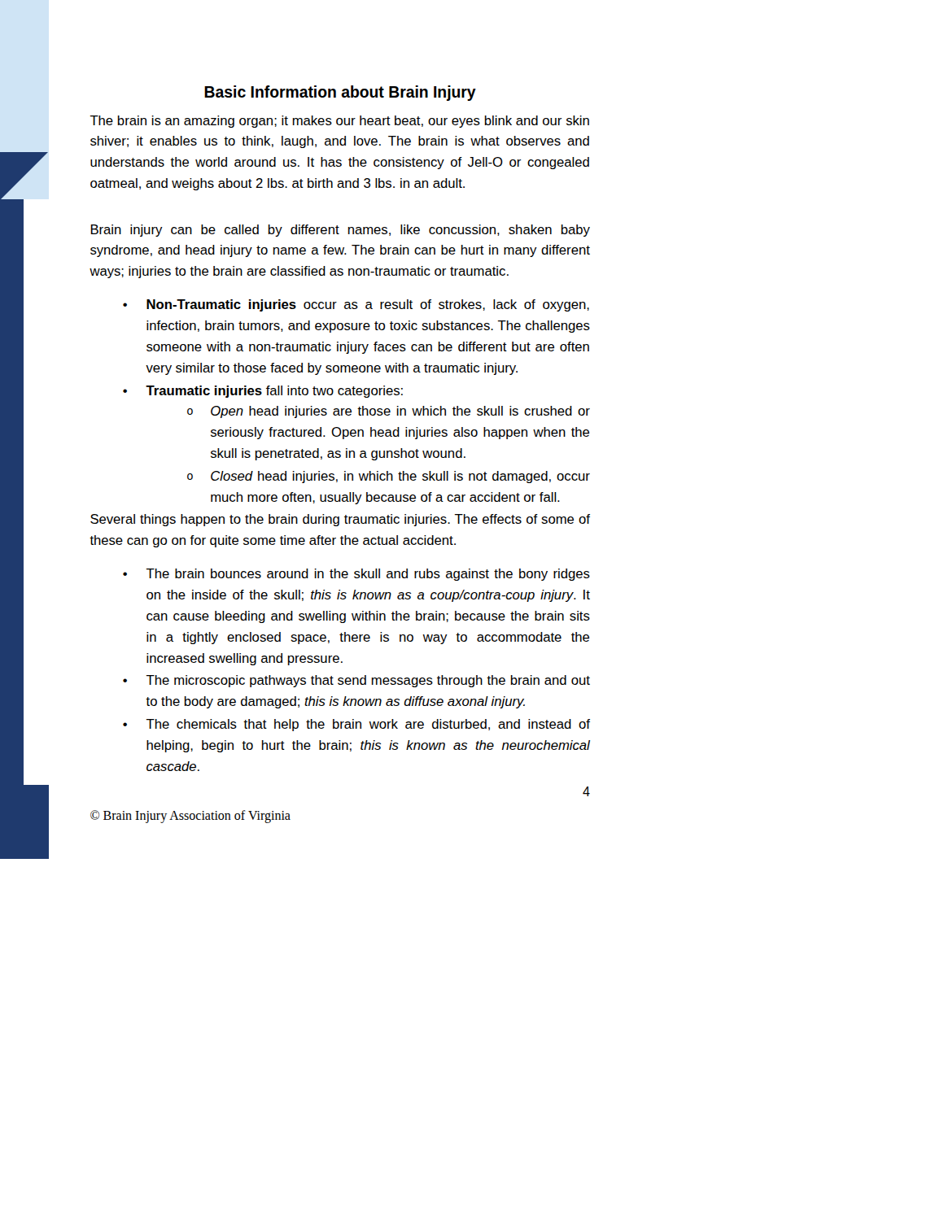Basic Information about Brain Injury
The brain is an amazing organ; it makes our heart beat, our eyes blink and our skin shiver; it enables us to think, laugh, and love. The brain is what observes and understands the world around us. It has the consistency of Jell-O or congealed oatmeal, and weighs about 2 lbs. at birth and 3 lbs. in an adult.
Brain injury can be called by different names, like concussion, shaken baby syndrome, and head injury to name a few. The brain can be hurt in many different ways; injuries to the brain are classified as non-traumatic or traumatic.
Non-Traumatic injuries occur as a result of strokes, lack of oxygen, infection, brain tumors, and exposure to toxic substances. The challenges someone with a non-traumatic injury faces can be different but are often very similar to those faced by someone with a traumatic injury.
Traumatic injuries fall into two categories:
Open head injuries are those in which the skull is crushed or seriously fractured. Open head injuries also happen when the skull is penetrated, as in a gunshot wound.
Closed head injuries, in which the skull is not damaged, occur much more often, usually because of a car accident or fall.
Several things happen to the brain during traumatic injuries. The effects of some of these can go on for quite some time after the actual accident.
The brain bounces around in the skull and rubs against the bony ridges on the inside of the skull; this is known as a coup/contra-coup injury. It can cause bleeding and swelling within the brain; because the brain sits in a tightly enclosed space, there is no way to accommodate the increased swelling and pressure.
The microscopic pathways that send messages through the brain and out to the body are damaged; this is known as diffuse axonal injury.
The chemicals that help the brain work are disturbed, and instead of helping, begin to hurt the brain; this is known as the neurochemical cascade.
4
© Brain Injury Association of Virginia